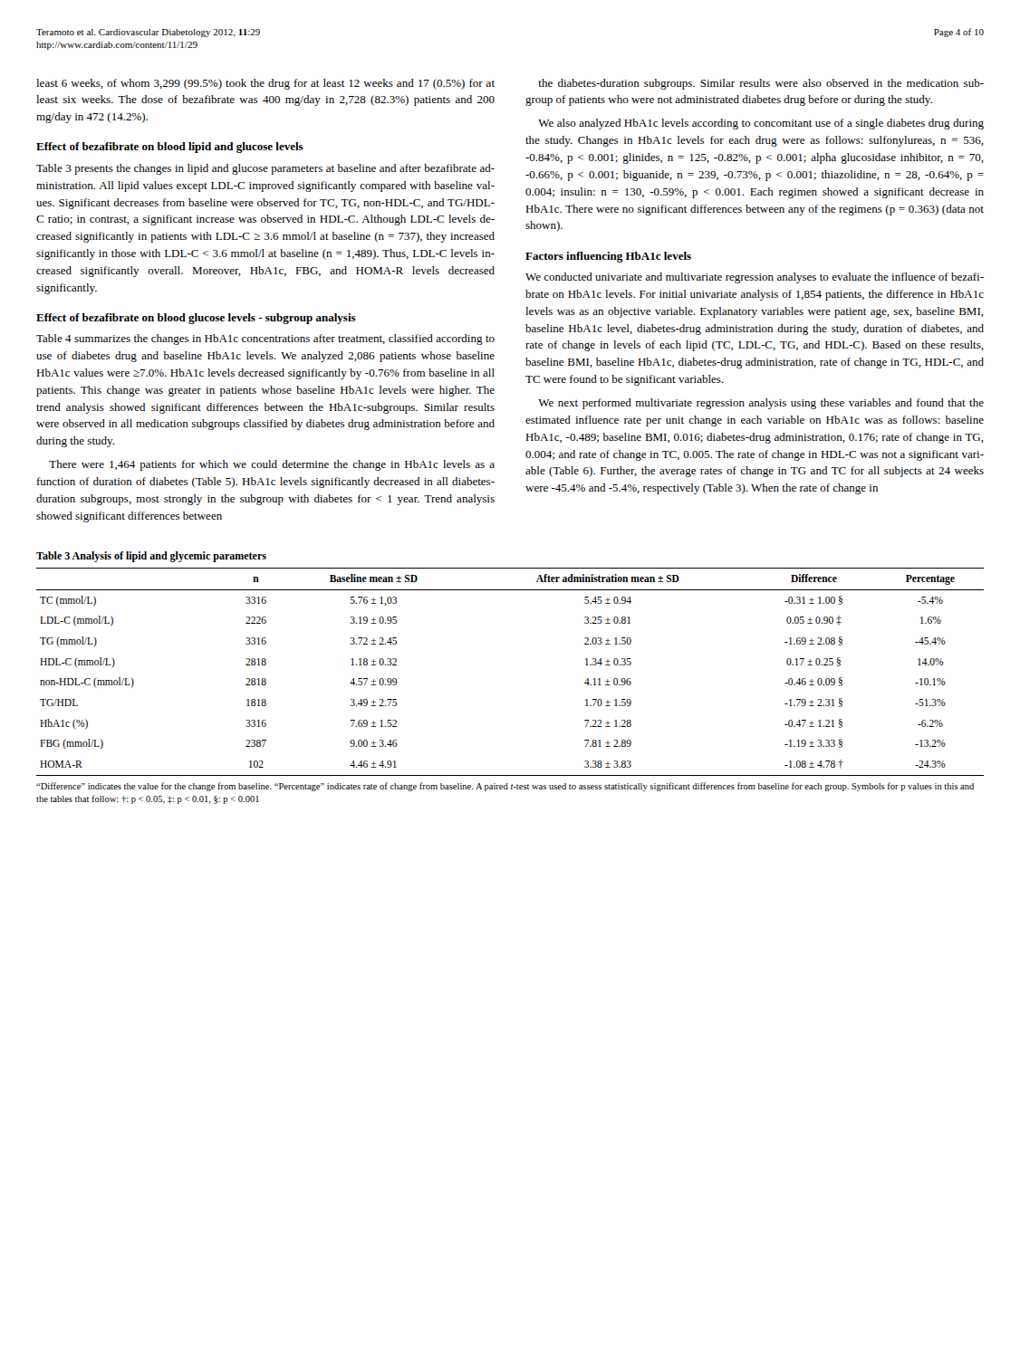Teramoto et al. Cardiovascular Diabetology 2012, 11:29
http://www.cardiab.com/content/11/1/29
Page 4 of 10
least 6 weeks, of whom 3,299 (99.5%) took the drug for at least 12 weeks and 17 (0.5%) for at least six weeks. The dose of bezafibrate was 400 mg/day in 2,728 (82.3%) patients and 200 mg/day in 472 (14.2%).
Effect of bezafibrate on blood lipid and glucose levels
Table 3 presents the changes in lipid and glucose parameters at baseline and after bezafibrate administration. All lipid values except LDL-C improved significantly compared with baseline values. Significant decreases from baseline were observed for TC, TG, non-HDL-C, and TG/HDL-C ratio; in contrast, a significant increase was observed in HDL-C. Although LDL-C levels decreased significantly in patients with LDL-C ≥ 3.6 mmol/l at baseline (n = 737), they increased significantly in those with LDL-C < 3.6 mmol/l at baseline (n = 1,489). Thus, LDL-C levels increased significantly overall. Moreover, HbA1c, FBG, and HOMA-R levels decreased significantly.
Effect of bezafibrate on blood glucose levels - subgroup analysis
Table 4 summarizes the changes in HbA1c concentrations after treatment, classified according to use of diabetes drug and baseline HbA1c levels. We analyzed 2,086 patients whose baseline HbA1c values were ≥7.0%. HbA1c levels decreased significantly by -0.76% from baseline in all patients. This change was greater in patients whose baseline HbA1c levels were higher. The trend analysis showed significant differences between the HbA1c-subgroups. Similar results were observed in all medication subgroups classified by diabetes drug administration before and during the study.
There were 1,464 patients for which we could determine the change in HbA1c levels as a function of duration of diabetes (Table 5). HbA1c levels significantly decreased in all diabetes-duration subgroups, most strongly in the subgroup with diabetes for < 1 year. Trend analysis showed significant differences between
the diabetes-duration subgroups. Similar results were also observed in the medication subgroup of patients who were not administrated diabetes drug before or during the study.
We also analyzed HbA1c levels according to concomitant use of a single diabetes drug during the study. Changes in HbA1c levels for each drug were as follows: sulfonylureas, n = 536, -0.84%, p < 0.001; glinides, n = 125, -0.82%, p < 0.001; alpha glucosidase inhibitor, n = 70, -0.66%, p < 0.001; biguanide, n = 239, -0.73%, p < 0.001; thiazolidine, n = 28, -0.64%, p = 0.004; insulin: n = 130, -0.59%, p < 0.001. Each regimen showed a significant decrease in HbA1c. There were no significant differences between any of the regimens (p = 0.363) (data not shown).
Factors influencing HbA1c levels
We conducted univariate and multivariate regression analyses to evaluate the influence of bezafibrate on HbA1c levels. For initial univariate analysis of 1,854 patients, the difference in HbA1c levels was as an objective variable. Explanatory variables were patient age, sex, baseline BMI, baseline HbA1c level, diabetes-drug administration during the study, duration of diabetes, and rate of change in levels of each lipid (TC, LDL-C, TG, and HDL-C). Based on these results, baseline BMI, baseline HbA1c, diabetes-drug administration, rate of change in TG, HDL-C, and TC were found to be significant variables.
We next performed multivariate regression analysis using these variables and found that the estimated influence rate per unit change in each variable on HbA1c was as follows: baseline HbA1c, -0.489; baseline BMI, 0.016; diabetes-drug administration, 0.176; rate of change in TG, 0.004; and rate of change in TC, 0.005. The rate of change in HDL-C was not a significant variable (Table 6). Further, the average rates of change in TG and TC for all subjects at 24 weeks were -45.4% and -5.4%, respectively (Table 3). When the rate of change in
Table 3 Analysis of lipid and glycemic parameters
| | n | Baseline mean ± SD | After administration mean ± SD | Difference | Percentage |
| --- | --- | --- | --- | --- | --- |
| TC (mmol/L) | 3316 | 5.76 ± 1,03 | 5.45 ± 0.94 | -0.31 ± 1.00 § | -5.4% |
| LDL-C (mmol/L) | 2226 | 3.19 ± 0.95 | 3.25 ± 0.81 | 0.05 ± 0.90 ‡ | 1.6% |
| TG (mmol/L) | 3316 | 3.72 ± 2.45 | 2.03 ± 1.50 | -1.69 ± 2.08 § | -45.4% |
| HDL-C (mmol/L) | 2818 | 1.18 ± 0.32 | 1.34 ± 0.35 | 0.17 ± 0.25 § | 14.0% |
| non-HDL-C (mmol/L) | 2818 | 4.57 ± 0.99 | 4.11 ± 0.96 | -0.46 ± 0.09 § | -10.1% |
| TG/HDL | 1818 | 3.49 ± 2.75 | 1.70 ± 1.59 | -1.79 ± 2.31 § | -51.3% |
| HbA1c (%) | 3316 | 7.69 ± 1.52 | 7.22 ± 1.28 | -0.47 ± 1.21 § | -6.2% |
| FBG (mmol/L) | 2387 | 9.00 ± 3.46 | 7.81 ± 2.89 | -1.19 ± 3.33 § | -13.2% |
| HOMA-R | 102 | 4.46 ± 4.91 | 3.38 ± 3.83 | -1.08 ± 4.78 † | -24.3% |
“Difference” indicates the value for the change from baseline. “Percentage” indicates rate of change from baseline. A paired t-test was used to assess statistically significant differences from baseline for each group. Symbols for p values in this and the tables that follow: †: p < 0.05, ‡: p < 0.01, §: p < 0.001